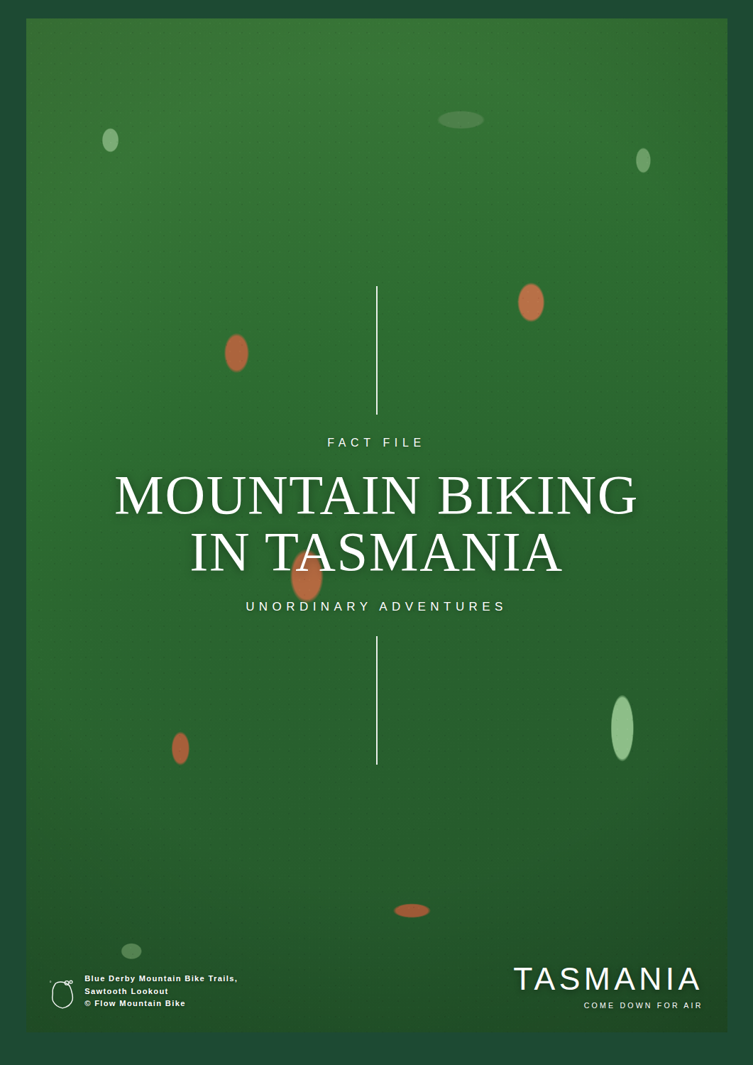Fact File
Mountain Biking
in Tasmania
Unordinary Adventures
0
Blue Derby Mountain Bike Trails,
Sawtooth Lookout
© Flow Mountain Bike
Tasmania
Come Down For Air